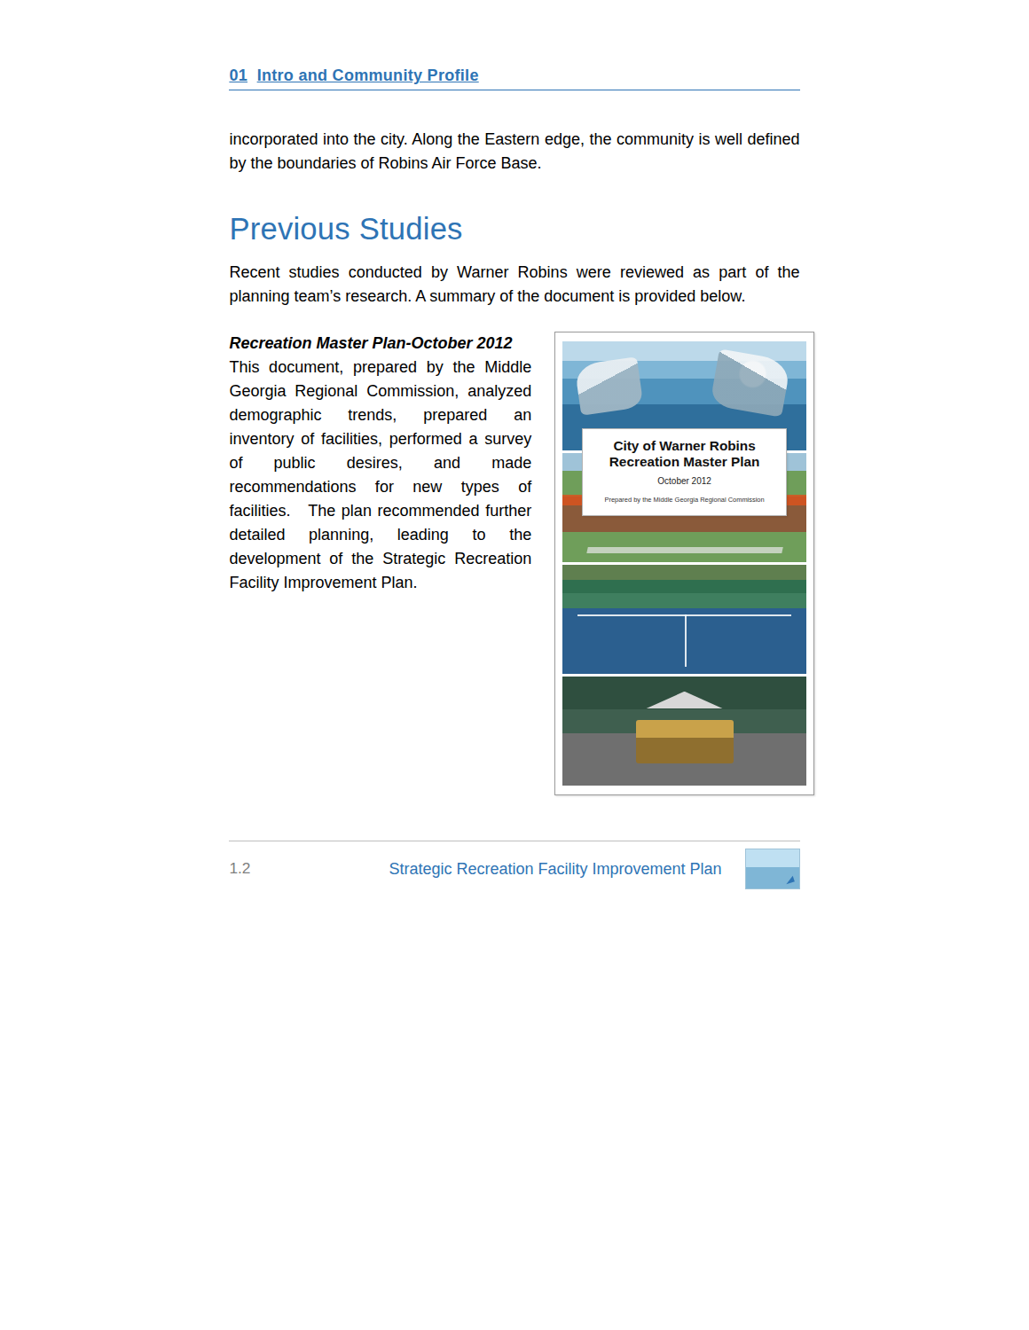01 Intro and Community Profile
incorporated into the city. Along the Eastern edge, the community is well defined by the boundaries of Robins Air Force Base.
Previous Studies
Recent studies conducted by Warner Robins were reviewed as part of the planning team’s research. A summary of the document is provided below.
Recreation Master Plan-October 2012
This document, prepared by the Middle Georgia Regional Commission, analyzed demographic trends, prepared an inventory of facilities, performed a survey of public desires, and made recommendations for new types of facilities. The plan recommended further detailed planning, leading to the development of the Strategic Recreation Facility Improvement Plan.
City of Warner Robins
Recreation Master Plan
October 2012
Prepared by the Middle Georgia Regional Commission
1.2
Strategic Recreation Facility Improvement Plan